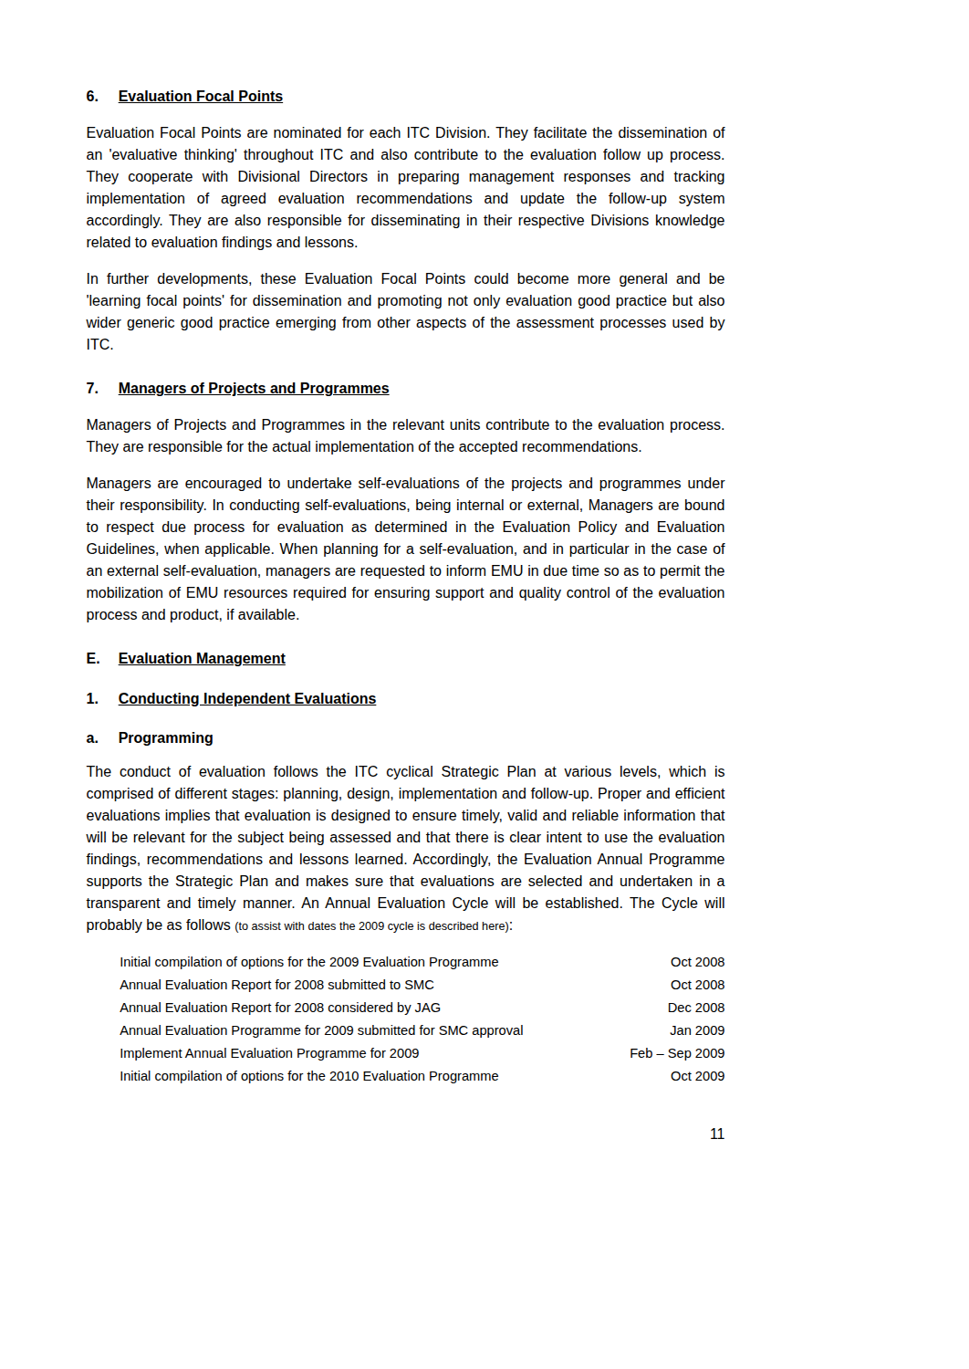6. Evaluation Focal Points
Evaluation Focal Points are nominated for each ITC Division. They facilitate the dissemination of an 'evaluative thinking' throughout ITC and also contribute to the evaluation follow up process. They cooperate with Divisional Directors in preparing management responses and tracking implementation of agreed evaluation recommendations and update the follow-up system accordingly. They are also responsible for disseminating in their respective Divisions knowledge related to evaluation findings and lessons.
In further developments, these Evaluation Focal Points could become more general and be 'learning focal points' for dissemination and promoting not only evaluation good practice but also wider generic good practice emerging from other aspects of the assessment processes used by ITC.
7. Managers of Projects and Programmes
Managers of Projects and Programmes in the relevant units contribute to the evaluation process. They are responsible for the actual implementation of the accepted recommendations.
Managers are encouraged to undertake self-evaluations of the projects and programmes under their responsibility. In conducting self-evaluations, being internal or external, Managers are bound to respect due process for evaluation as determined in the Evaluation Policy and Evaluation Guidelines, when applicable. When planning for a self-evaluation, and in particular in the case of an external self-evaluation, managers are requested to inform EMU in due time so as to permit the mobilization of EMU resources required for ensuring support and quality control of the evaluation process and product, if available.
E. Evaluation Management
1. Conducting Independent Evaluations
a. Programming
The conduct of evaluation follows the ITC cyclical Strategic Plan at various levels, which is comprised of different stages: planning, design, implementation and follow-up. Proper and efficient evaluations implies that evaluation is designed to ensure timely, valid and reliable information that will be relevant for the subject being assessed and that there is clear intent to use the evaluation findings, recommendations and lessons learned. Accordingly, the Evaluation Annual Programme supports the Strategic Plan and makes sure that evaluations are selected and undertaken in a transparent and timely manner. An Annual Evaluation Cycle will be established. The Cycle will probably be as follows (to assist with dates the 2009 cycle is described here):
| Initial compilation of options for the 2009 Evaluation Programme | Oct 2008 |
| Annual Evaluation Report for 2008 submitted to SMC | Oct 2008 |
| Annual Evaluation Report for 2008 considered by JAG | Dec 2008 |
| Annual Evaluation Programme for 2009 submitted for SMC approval | Jan 2009 |
| Implement Annual Evaluation Programme for 2009 | Feb – Sep 2009 |
| Initial compilation of options for the 2010 Evaluation Programme | Oct 2009 |
11